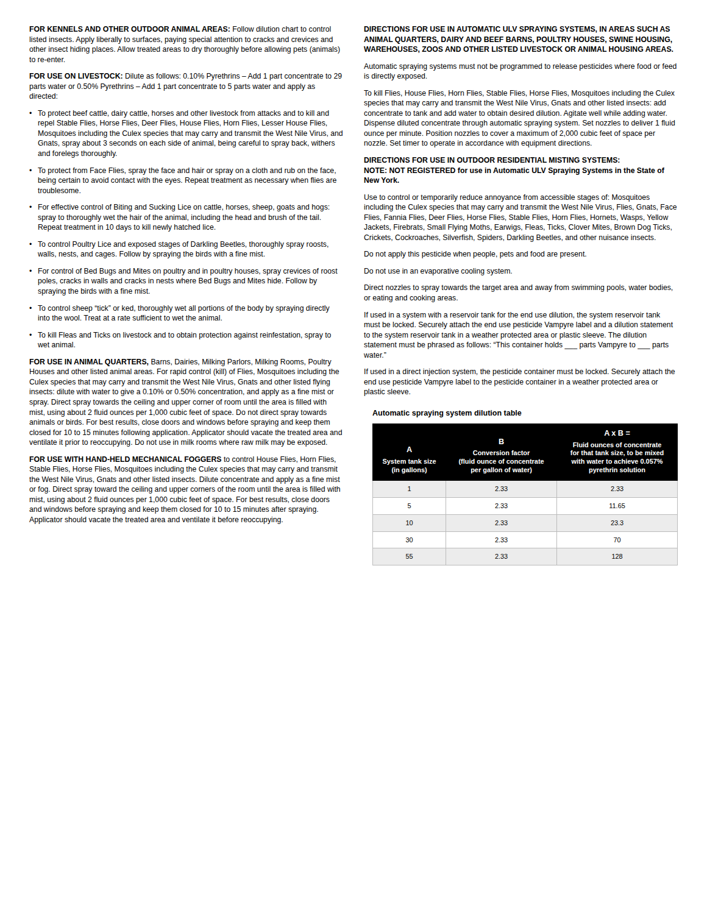FOR KENNELS AND OTHER OUTDOOR ANIMAL AREAS: Follow dilution chart to control listed insects. Apply liberally to surfaces, paying special attention to cracks and crevices and other insect hiding places. Allow treated areas to dry thoroughly before allowing pets (animals) to re-enter.
FOR USE ON LIVESTOCK: Dilute as follows: 0.10% Pyrethrins – Add 1 part concentrate to 29 parts water or 0.50% Pyrethrins – Add 1 part concentrate to 5 parts water and apply as directed:
To protect beef cattle, dairy cattle, horses and other livestock from attacks and to kill and repel Stable Flies, Horse Flies, Deer Flies, House Flies, Horn Flies, Lesser House Flies, Mosquitoes including the Culex species that may carry and transmit the West Nile Virus, and Gnats, spray about 3 seconds on each side of animal, being careful to spray back, withers and forelegs thoroughly.
To protect from Face Flies, spray the face and hair or spray on a cloth and rub on the face, being certain to avoid contact with the eyes. Repeat treatment as necessary when flies are troublesome.
For effective control of Biting and Sucking Lice on cattle, horses, sheep, goats and hogs: spray to thoroughly wet the hair of the animal, including the head and brush of the tail. Repeat treatment in 10 days to kill newly hatched lice.
To control Poultry Lice and exposed stages of Darkling Beetles, thoroughly spray roosts, walls, nests, and cages. Follow by spraying the birds with a fine mist.
For control of Bed Bugs and Mites on poultry and in poultry houses, spray crevices of roost poles, cracks in walls and cracks in nests where Bed Bugs and Mites hide. Follow by spraying the birds with a fine mist.
To control sheep “tick” or ked, thoroughly wet all portions of the body by spraying directly into the wool. Treat at a rate sufficient to wet the animal.
To kill Fleas and Ticks on livestock and to obtain protection against reinfestation, spray to wet animal.
FOR USE IN ANIMAL QUARTERS, Barns, Dairies, Milking Parlors, Milking Rooms, Poultry Houses and other listed animal areas. For rapid control (kill) of Flies, Mosquitoes including the Culex species that may carry and transmit the West Nile Virus, Gnats and other listed flying insects: dilute with water to give a 0.10% or 0.50% concentration, and apply as a fine mist or spray. Direct spray towards the ceiling and upper corner of room until the area is filled with mist, using about 2 fluid ounces per 1,000 cubic feet of space. Do not direct spray towards animals or birds. For best results, close doors and windows before spraying and keep them closed for 10 to 15 minutes following application. Applicator should vacate the treated area and ventilate it prior to reoccupying. Do not use in milk rooms where raw milk may be exposed.
FOR USE WITH HAND-HELD MECHANICAL FOGGERS to control House Flies, Horn Flies, Stable Flies, Horse Flies, Mosquitoes including the Culex species that may carry and transmit the West Nile Virus, Gnats and other listed insects. Dilute concentrate and apply as a fine mist or fog. Direct spray toward the ceiling and upper corners of the room until the area is filled with mist, using about 2 fluid ounces per 1,000 cubic feet of space. For best results, close doors and windows before spraying and keep them closed for 10 to 15 minutes after spraying. Applicator should vacate the treated area and ventilate it before reoccupying.
DIRECTIONS FOR USE IN AUTOMATIC ULV SPRAYING SYSTEMS, IN AREAS SUCH AS ANIMAL QUARTERS, DAIRY AND BEEF BARNS, POULTRY HOUSES, SWINE HOUSING, WAREHOUSES, ZOOS AND OTHER LISTED LIVESTOCK OR ANIMAL HOUSING AREAS.
Automatic spraying systems must not be programmed to release pesticides where food or feed is directly exposed.
To kill Flies, House Flies, Horn Flies, Stable Flies, Horse Flies, Mosquitoes including the Culex species that may carry and transmit the West Nile Virus, Gnats and other listed insects: add concentrate to tank and add water to obtain desired dilution. Agitate well while adding water. Dispense diluted concentrate through automatic spraying system. Set nozzles to deliver 1 fluid ounce per minute. Position nozzles to cover a maximum of 2,000 cubic feet of space per nozzle. Set timer to operate in accordance with equipment directions.
DIRECTIONS FOR USE IN OUTDOOR RESIDENTIAL MISTING SYSTEMS:
NOTE: NOT REGISTERED for use in Automatic ULV Spraying Systems in the State of New York.
Use to control or temporarily reduce annoyance from accessible stages of: Mosquitoes including the Culex species that may carry and transmit the West Nile Virus, Flies, Gnats, Face Flies, Fannia Flies, Deer Flies, Horse Flies, Stable Flies, Horn Flies, Hornets, Wasps, Yellow Jackets, Firebrats, Small Flying Moths, Earwigs, Fleas, Ticks, Clover Mites, Brown Dog Ticks, Crickets, Cockroaches, Silverfish, Spiders, Darkling Beetles, and other nuisance insects.
Do not apply this pesticide when people, pets and food are present.
Do not use in an evaporative cooling system.
Direct nozzles to spray towards the target area and away from swimming pools, water bodies, or eating and cooking areas.
If used in a system with a reservoir tank for the end use dilution, the system reservoir tank must be locked. Securely attach the end use pesticide Vampyre label and a dilution statement to the system reservoir tank in a weather protected area or plastic sleeve. The dilution statement must be phrased as follows: “This container holds ___ parts Vampyre to ___ parts water.”
If used in a direct injection system, the pesticide container must be locked. Securely attach the end use pesticide Vampyre label to the pesticide container in a weather protected area or plastic sleeve.
Automatic spraying system dilution table
| A System tank size (in gallons) | B Conversion factor (fluid ounce of concentrate per gallon of water) | A x B = Fluid ounces of concentrate for that tank size, to be mixed with water to achieve 0.057% pyrethrin solution |
| --- | --- | --- |
| 1 | 2.33 | 2.33 |
| 5 | 2.33 | 11.65 |
| 10 | 2.33 | 23.3 |
| 30 | 2.33 | 70 |
| 55 | 2.33 | 128 |